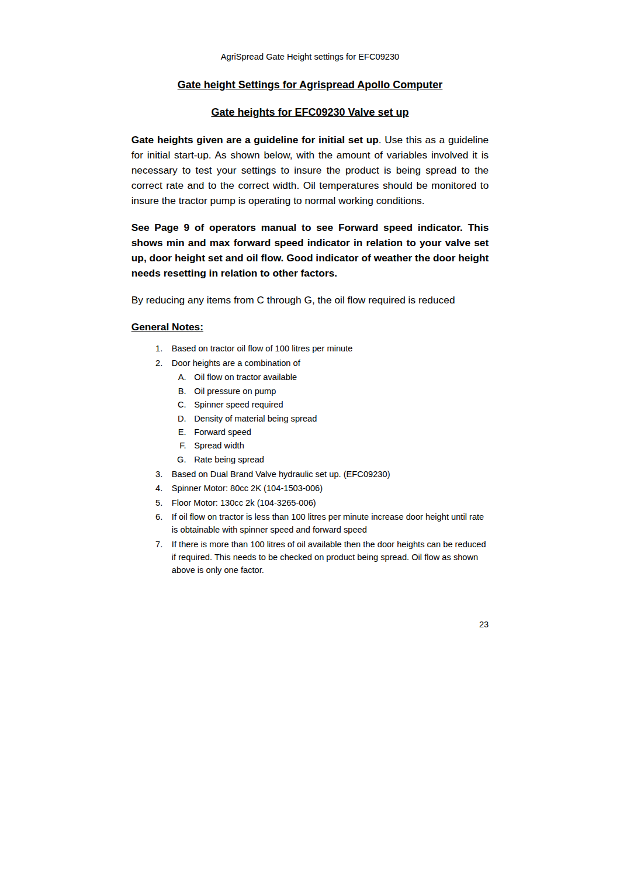AgriSpread Gate Height settings for EFC09230
Gate height Settings for Agrispread Apollo Computer
Gate heights for EFC09230 Valve set up
Gate heights given are a guideline for initial set up. Use this as a guideline for initial start-up. As shown below, with the amount of variables involved it is necessary to test your settings to insure the product is being spread to the correct rate and to the correct width. Oil temperatures should be monitored to insure the tractor pump is operating to normal working conditions.
See Page 9 of operators manual to see Forward speed indicator. This shows min and max forward speed indicator in relation to your valve set up, door height set and oil flow. Good indicator of weather the door height needs resetting in relation to other factors.
By reducing any items from C through G, the oil flow required is reduced
General Notes:
Based on tractor oil flow of 100 litres per minute
Door heights are a combination of
Oil flow on tractor available
Oil pressure on pump
Spinner speed required
Density of material being spread
Forward speed
Spread width
Rate being spread
Based on Dual Brand Valve hydraulic set up. (EFC09230)
Spinner Motor: 80cc 2K (104-1503-006)
Floor Motor: 130cc 2k (104-3265-006)
If oil flow on tractor is less than 100 litres per minute increase door height until rate is obtainable with spinner speed and forward speed
If there is more than 100 litres of oil available then the door heights can be reduced if required. This needs to be checked on product being spread. Oil flow as shown above is only one factor.
23